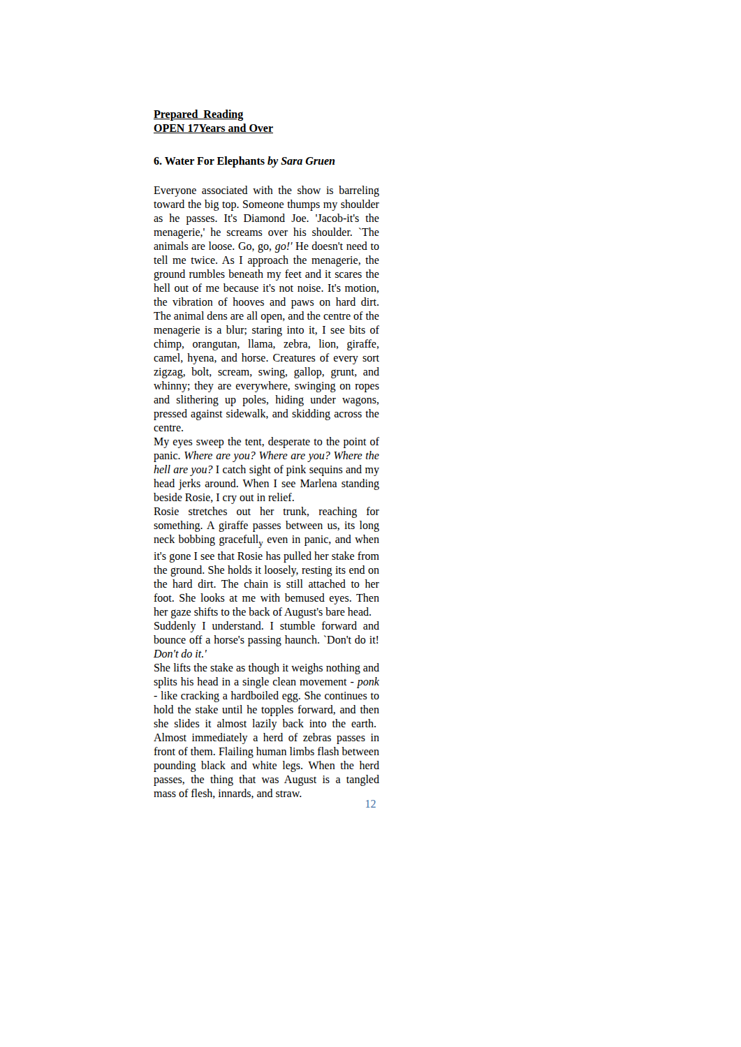Prepared Reading OPEN 17Years and Over
6. Water For Elephants by Sara Gruen
Everyone associated with the show is barreling toward the big top. Someone thumps my shoulder as he passes. It's Diamond Joe. 'Jacob-it's the menagerie,' he screams over his shoulder. `The animals are loose. Go, go, go!' He doesn't need to tell me twice. As I approach the menagerie, the ground rumbles beneath my feet and it scares the hell out of me because it's not noise. It's motion, the vibration of hooves and paws on hard dirt. The animal dens are all open, and the centre of the menagerie is a blur; staring into it, I see bits of chimp, orangutan, llama, zebra, lion, giraffe, camel, hyena, and horse. Creatures of every sort zigzag, bolt, scream, swing, gallop, grunt, and whinny; they are everywhere, swinging on ropes and slithering up poles, hiding under wagons, pressed against sidewalk, and skidding across the centre.
My eyes sweep the tent, desperate to the point of panic. Where are you? Where are you? Where the hell are you? I catch sight of pink sequins and my head jerks around. When I see Marlena standing beside Rosie, I cry out in relief.
Rosie stretches out her trunk, reaching for something. A giraffe passes between us, its long neck bobbing gracefully even in panic, and when it's gone I see that Rosie has pulled her stake from the ground. She holds it loosely, resting its end on the hard dirt. The chain is still attached to her foot. She looks at me with bemused eyes. Then her gaze shifts to the back of August's bare head.
Suddenly I understand. I stumble forward and bounce off a horse's passing haunch. `Don't do it! Don't do it.'
She lifts the stake as though it weighs nothing and splits his head in a single clean movement - ponk - like cracking a hardboiled egg. She continues to hold the stake until he topples forward, and then she slides it almost lazily back into the earth. Almost immediately a herd of zebras passes in front of them. Flailing human limbs flash between pounding black and white legs. When the herd passes, the thing that was August is a tangled mass of flesh, innards, and straw.
12